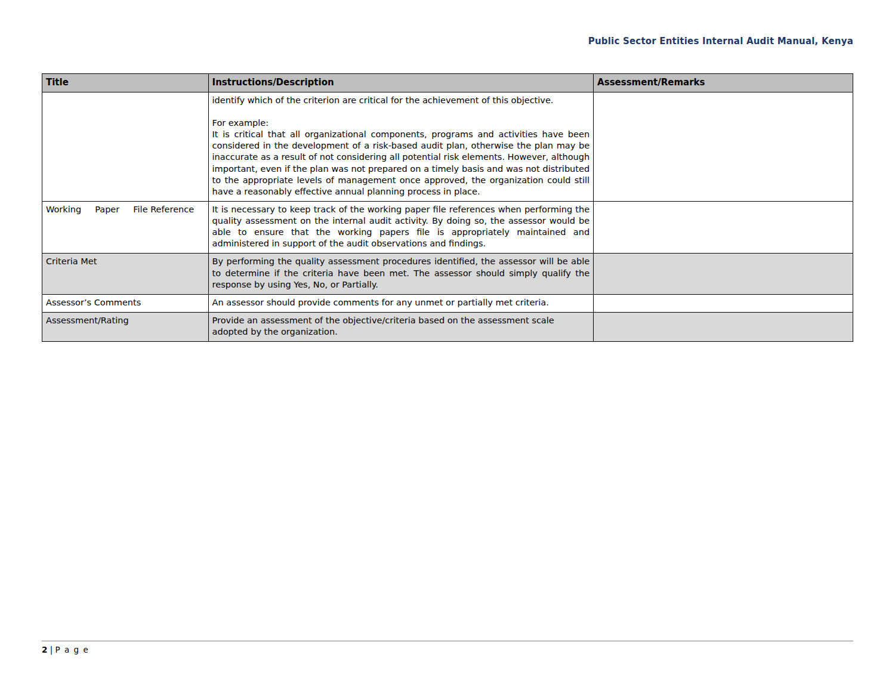Public Sector Entities Internal Audit Manual, Kenya
| Title | Instructions/Description | Assessment/Remarks |
| --- | --- | --- |
| | identify which of the criterion are critical for the achievement of this objective. For example: It is critical that all organizational components, programs and activities have been considered in the development of a risk-based audit plan, otherwise the plan may be inaccurate as a result of not considering all potential risk elements. However, although important, even if the plan was not prepared on a timely basis and was not distributed to the appropriate levels of management once approved, the organization could still have a reasonably effective annual planning process in place. | |
| Working Paper File Reference | It is necessary to keep track of the working paper file references when performing the quality assessment on the internal audit activity. By doing so, the assessor would be able to ensure that the working papers file is appropriately maintained and administered in support of the audit observations and findings. | |
| Criteria Met | By performing the quality assessment procedures identified, the assessor will be able to determine if the criteria have been met. The assessor should simply qualify the response by using Yes, No, or Partially. | |
| Assessor’s Comments | An assessor should provide comments for any unmet or partially met criteria. | |
| Assessment/Rating | Provide an assessment of the objective/criteria based on the assessment scale adopted by the organization. | |
2 | P a g e